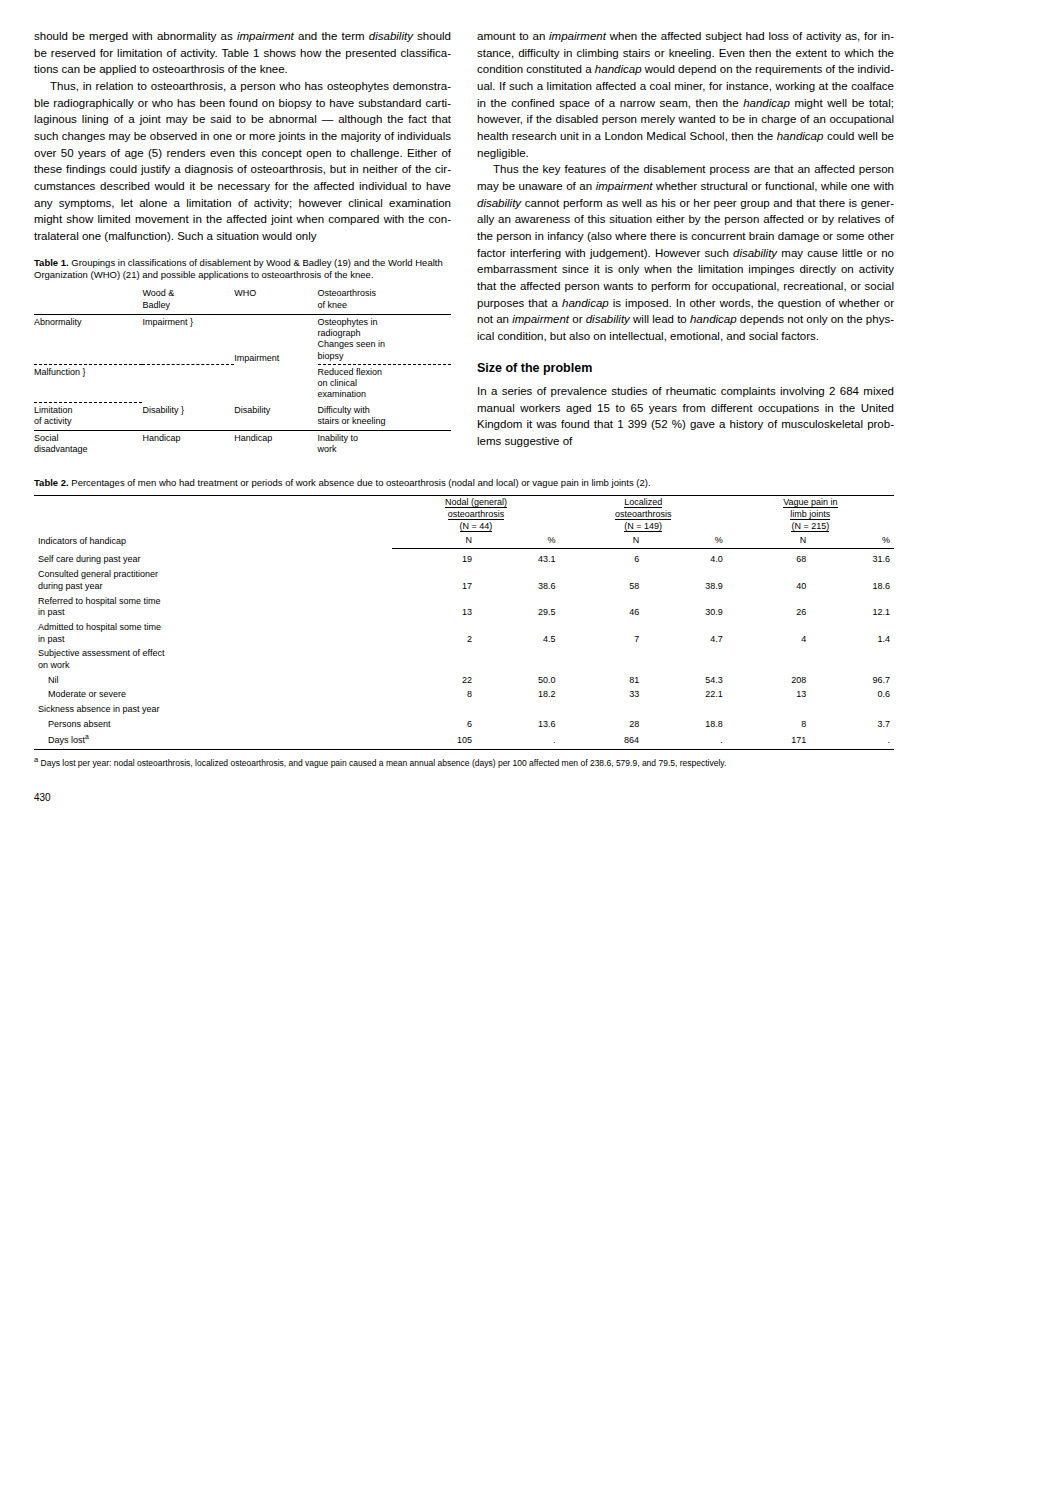should be merged with abnormality as impairment and the term disability should be reserved for limitation of activity. Table 1 shows how the presented classifications can be applied to osteoarthrosis of the knee.
Thus, in relation to osteoarthrosis, a person who has osteophytes demonstrable radiographically or who has been found on biopsy to have substandard cartilaginous lining of a joint may be said to be abnormal — although the fact that such changes may be observed in one or more joints in the majority of individuals over 50 years of age (5) renders even this concept open to challenge. Either of these findings could justify a diagnosis of osteoarthrosis, but in neither of the circumstances described would it be necessary for the affected individual to have any symptoms, let alone a limitation of activity; however clinical examination might show limited movement in the affected joint when compared with the contralateral one (malfunction). Such a situation would only
Table 1. Groupings in classifications of disablement by Wood & Badley (19) and the World Health Organization (WHO) (21) and possible applications to osteoarthrosis of the knee.
| | Wood & Badley | WHO | Osteoarthrosis of knee |
| --- | --- | --- | --- |
| Abnormality | Impairment } | Impairment | Osteophytes in radiograph Changes seen in biopsy |
| Malfunction } | | Reduced flexion on clinical examination |
| Limitation of activity | Disability } | Disability | Difficulty with stairs or kneeling |
| Social disadvantage | Handicap | Handicap | Inability to work |
amount to an impairment when the affected subject had loss of activity as, for instance, difficulty in climbing stairs or kneeling. Even then the extent to which the condition constituted a handicap would depend on the requirements of the individual. If such a limitation affected a coal miner, for instance, working at the coalface in the confined space of a narrow seam, then the handicap might well be total; however, if the disabled person merely wanted to be in charge of an occupational health research unit in a London Medical School, then the handicap could well be negligible.
Thus the key features of the disablement process are that an affected person may be unaware of an impairment whether structural or functional, while one with disability cannot perform as well as his or her peer group and that there is generally an awareness of this situation either by the person affected or by relatives of the person in infancy (also where there is concurrent brain damage or some other factor interfering with judgement). However such disability may cause little or no embarrassment since it is only when the limitation impinges directly on activity that the affected person wants to perform for occupational, recreational, or social purposes that a handicap is imposed. In other words, the question of whether or not an impairment or disability will lead to handicap depends not only on the physical condition, but also on intellectual, emotional, and social factors.
Size of the problem
In a series of prevalence studies of rheumatic complaints involving 2 684 mixed manual workers aged 15 to 65 years from different occupations in the United Kingdom it was found that 1 399 (52 %) gave a history of musculoskeletal problems suggestive of
Table 2. Percentages of men who had treatment or periods of work absence due to osteoarthrosis (nodal and local) or vague pain in limb joints (2).
| Indicators of handicap | Nodal (general) osteoarthrosis (N = 44) | Localized osteoarthrosis (N = 149) | Vague pain in limb joints (N = 215) |
| --- | --- | --- | --- |
| N | % | N | % | N | % |
| Self care during past year | 19 | 43.1 | 6 | 4.0 | 68 | 31.6 |
| Consulted general practitioner during past year | 17 | 38.6 | 58 | 38.9 | 40 | 18.6 |
| Referred to hospital some time in past | 13 | 29.5 | 46 | 30.9 | 26 | 12.1 |
| Admitted to hospital some time in past | 2 | 4.5 | 7 | 4.7 | 4 | 1.4 |
| Subjective assessment of effect on work | | | | | | |
| Nil | 22 | 50.0 | 81 | 54.3 | 208 | 96.7 |
| Moderate or severe | 8 | 18.2 | 33 | 22.1 | 13 | 0.6 |
| Sickness absence in past year | | | | | | |
| Persons absent | 6 | 13.6 | 28 | 18.8 | 8 | 3.7 |
| Days lost a | 105 | . | 864 | . | 171 | . |
a Days lost per year: nodal osteoarthrosis, localized osteoarthrosis, and vague pain caused a mean annual absence (days) per 100 affected men of 238.6, 579.9, and 79.5, respectively.
430